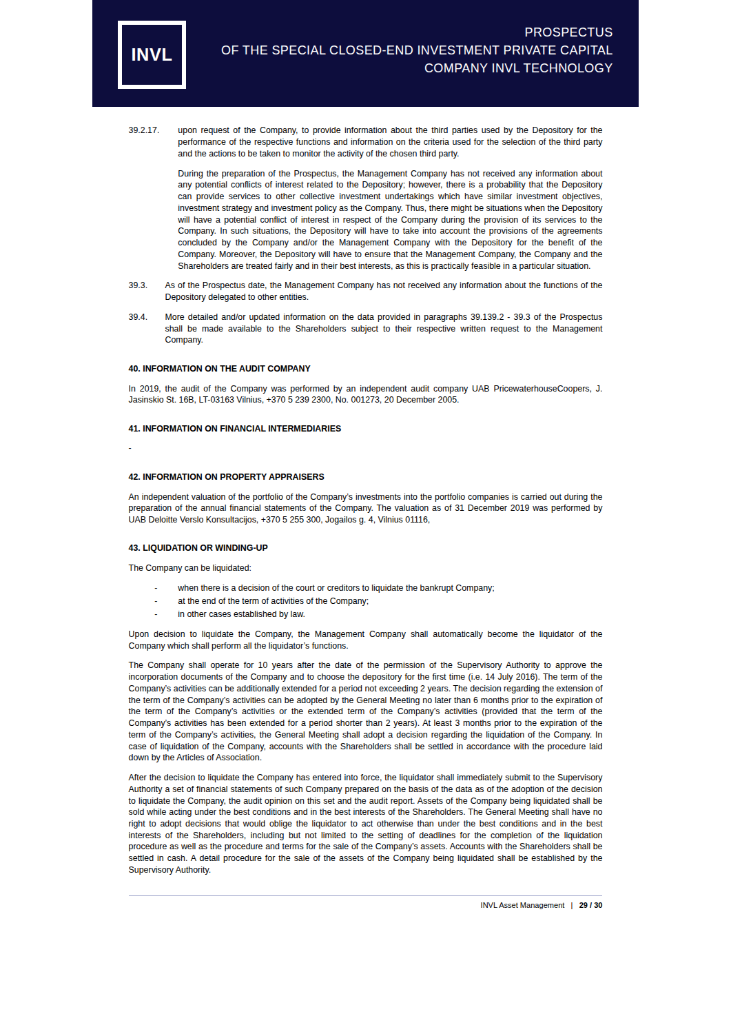INVL
PROSPECTUS OF THE SPECIAL CLOSED-END INVESTMENT PRIVATE CAPITAL COMPANY INVL TECHNOLOGY
39.2.17.
upon request of the Company, to provide information about the third parties used by the Depository for the performance of the respective functions and information on the criteria used for the selection of the third party and the actions to be taken to monitor the activity of the chosen third party.
During the preparation of the Prospectus, the Management Company has not received any information about any potential conflicts of interest related to the Depository; however, there is a probability that the Depository can provide services to other collective investment undertakings which have similar investment objectives, investment strategy and investment policy as the Company. Thus, there might be situations when the Depository will have a potential conflict of interest in respect of the Company during the provision of its services to the Company. In such situations, the Depository will have to take into account the provisions of the agreements concluded by the Company and/or the Management Company with the Depository for the benefit of the Company. Moreover, the Depository will have to ensure that the Management Company, the Company and the Shareholders are treated fairly and in their best interests, as this is practically feasible in a particular situation.
39.3.
As of the Prospectus date, the Management Company has not received any information about the functions of the Depository delegated to other entities.
39.4.
More detailed and/or updated information on the data provided in paragraphs 39.139.2 - 39.3 of the Prospectus shall be made available to the Shareholders subject to their respective written request to the Management Company.
40. INFORMATION ON THE AUDIT COMPANY
In 2019, the audit of the Company was performed by an independent audit company UAB PricewaterhouseCoopers, J. Jasinskio St. 16B, LT-03163 Vilnius, +370 5 239 2300, No. 001273, 20 December 2005.
41. INFORMATION ON FINANCIAL INTERMEDIARIES
-
42. INFORMATION ON PROPERTY APPRAISERS
An independent valuation of the portfolio of the Company’s investments into the portfolio companies is carried out during the preparation of the annual financial statements of the Company. The valuation as of 31 December 2019 was performed by UAB Deloitte Verslo Konsultacijos, +370 5 255 300, Jogailos g. 4, Vilnius 01116,
43. LIQUIDATION OR WINDING-UP
The Company can be liquidated:
when there is a decision of the court or creditors to liquidate the bankrupt Company;
at the end of the term of activities of the Company;
in other cases established by law.
Upon decision to liquidate the Company, the Management Company shall automatically become the liquidator of the Company which shall perform all the liquidator’s functions.
The Company shall operate for 10 years after the date of the permission of the Supervisory Authority to approve the incorporation documents of the Company and to choose the depository for the first time (i.e. 14 July 2016). The term of the Company’s activities can be additionally extended for a period not exceeding 2 years. The decision regarding the extension of the term of the Company’s activities can be adopted by the General Meeting no later than 6 months prior to the expiration of the term of the Company’s activities or the extended term of the Company’s activities (provided that the term of the Company’s activities has been extended for a period shorter than 2 years). At least 3 months prior to the expiration of the term of the Company’s activities, the General Meeting shall adopt a decision regarding the liquidation of the Company. In case of liquidation of the Company, accounts with the Shareholders shall be settled in accordance with the procedure laid down by the Articles of Association.
After the decision to liquidate the Company has entered into force, the liquidator shall immediately submit to the Supervisory Authority a set of financial statements of such Company prepared on the basis of the data as of the adoption of the decision to liquidate the Company, the audit opinion on this set and the audit report. Assets of the Company being liquidated shall be sold while acting under the best conditions and in the best interests of the Shareholders. The General Meeting shall have no right to adopt decisions that would oblige the liquidator to act otherwise than under the best conditions and in the best interests of the Shareholders, including but not limited to the setting of deadlines for the completion of the liquidation procedure as well as the procedure and terms for the sale of the Company’s assets. Accounts with the Shareholders shall be settled in cash. A detail procedure for the sale of the assets of the Company being liquidated shall be established by the Supervisory Authority.
INVL Asset Management | 29 / 30